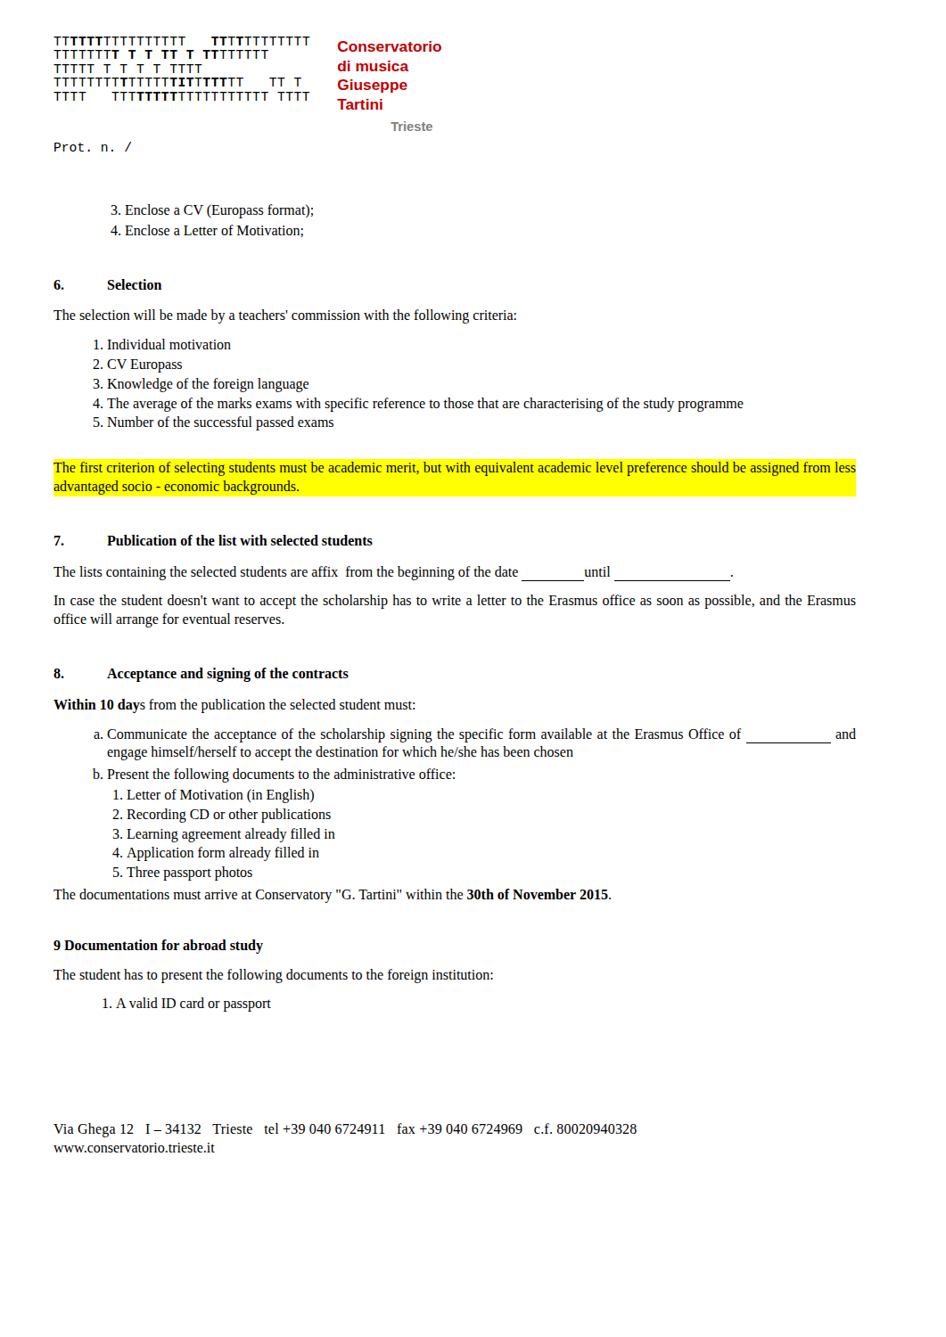ΤΤΤΤΤΤΤΤΤΤΤΤΤΤΤΤ ΤΤΤΤΤΤΤΤΤΤΤΤ ΤΤΤΤΤΤΤΤ Τ Τ ΤΤ Τ ΤΤΤΤΤΤΤΤ ΤΤΤΤΤ Τ Τ Τ Τ ΤΤΤΤ ΤΤΤΤΤΤΤΤΤΤΤΤΤΤΤΙΤΤΤΤΤΤΤ ΤΤ Τ ΤΤΤΤ ΤΤΤΤΤΤΤΤΤΤΤΤΤΤΤΤΤΤΤ ΤΤΤΤ
Conservatorio
di musica
Giuseppe
Tartini Trieste
Prot. n. /
Enclose a CV (Europass format);
Enclose a Letter of Motivation;
6. Selection
The selection will be made by a teachers' commission with the following criteria:
Individual motivation
CV Europass
Knowledge of the foreign language
The average of the marks exams with specific reference to those that are characterising of the study programme
Number of the successful passed exams
The first criterion of selecting students must be academic merit, but with equivalent academic level preference should be assigned from less advantaged socio - economic backgrounds.
7. Publication of the list with selected students
The lists containing the selected students are affix from the beginning of the date until .
In case the student doesn't want to accept the scholarship has to write a letter to the Erasmus office as soon as possible, and the Erasmus office will arrange for eventual reserves.
8. Acceptance and signing of the contracts
Within 10 days from the publication the selected student must:
Communicate the acceptance of the scholarship signing the specific form available at the Erasmus Office of and engage himself/herself to accept the destination for which he/she has been chosen
Present the following documents to the administrative office:
Letter of Motivation (in English)
Recording CD or other publications
Learning agreement already filled in
Application form already filled in
Three passport photos
The documentations must arrive at Conservatory "G. Tartini" within the 30th of November 2015.
9 Documentation for abroad study
The student has to present the following documents to the foreign institution:
A valid ID card or passport
Via Ghega 12 I – 34132 Trieste tel +39 040 6724911 fax +39 040 6724969 c.f. 80020940328
www.conservatorio.trieste.it